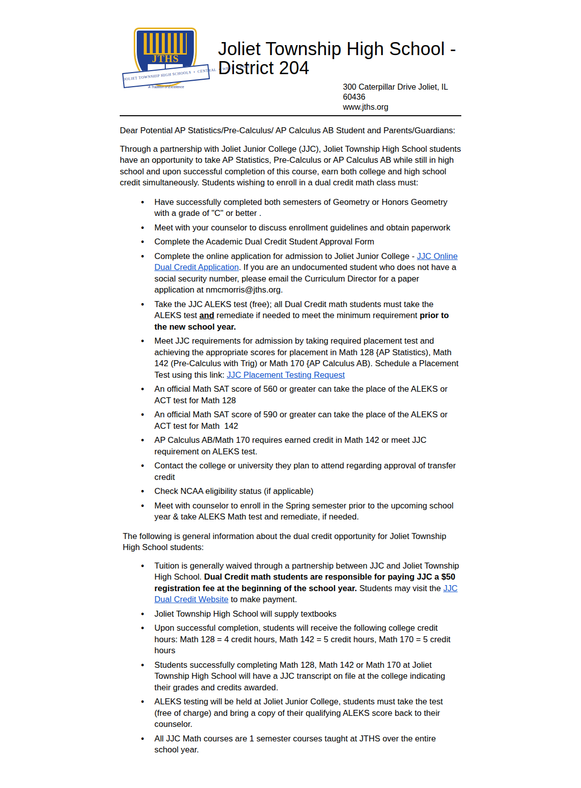JTHS
JOLIET TOWNSHIP HIGH SCHOOLS • CENTRAL • WEST • EAST
A Tradition of Excellence
Joliet Township High School - District 204
300 Caterpillar Drive Joliet, IL 60436
www.jths.org
Dear Potential AP Statistics/Pre-Calculus/ AP Calculus AB Student and Parents/Guardians:
Through a partnership with Joliet Junior College (JJC), Joliet Township High School students have an opportunity to take AP Statistics, Pre-Calculus or AP Calculus AB while still in high school and upon successful completion of this course, earn both college and high school credit simultaneously. Students wishing to enroll in a dual credit math class must:
Have successfully completed both semesters of Geometry or Honors Geometry with a grade of "C" or better .
Meet with your counselor to discuss enrollment guidelines and obtain paperwork
Complete the Academic Dual Credit Student Approval Form
Complete the online application for admission to Joliet Junior College - JJC Online Dual Credit Application. If you are an undocumented student who does not have a social security number, please email the Curriculum Director for a paper application at nmcmorris@jths.org.
Take the JJC ALEKS test (free); all Dual Credit math students must take the ALEKS test and remediate if needed to meet the minimum requirement prior to the new school year.
Meet JJC requirements for admission by taking required placement test and achieving the appropriate scores for placement in Math 128 {AP Statistics), Math 142 (Pre-Calculus with Trig) or Math 170 {AP Calculus AB). Schedule a Placement Test using this link: JJC Placement Testing Request
An official Math SAT score of 560 or greater can take the place of the ALEKS or ACT test for Math 128
An official Math SAT score of 590 or greater can take the place of the ALEKS or ACT test for Math 142
AP Calculus AB/Math 170 requires earned credit in Math 142 or meet JJC requirement on ALEKS test.
Contact the college or university they plan to attend regarding approval of transfer credit
Check NCAA eligibility status (if applicable)
Meet with counselor to enroll in the Spring semester prior to the upcoming school year & take ALEKS Math test and remediate, if needed.
The following is general information about the dual credit opportunity for Joliet Township High School students:
Tuition is generally waived through a partnership between JJC and Joliet Township High School. Dual Credit math students are responsible for paying JJC a $50 registration fee at the beginning of the school year. Students may visit the JJC Dual Credit Website to make payment.
Joliet Township High School will supply textbooks
Upon successful completion, students will receive the following college credit hours: Math 128 = 4 credit hours, Math 142 = 5 credit hours, Math 170 = 5 credit hours
Students successfully completing Math 128, Math 142 or Math 170 at Joliet Township High School will have a JJC transcript on file at the college indicating their grades and credits awarded.
ALEKS testing will be held at Joliet Junior College, students must take the test (free of charge) and bring a copy of their qualifying ALEKS score back to their counselor.
All JJC Math courses are 1 semester courses taught at JTHS over the entire school year.